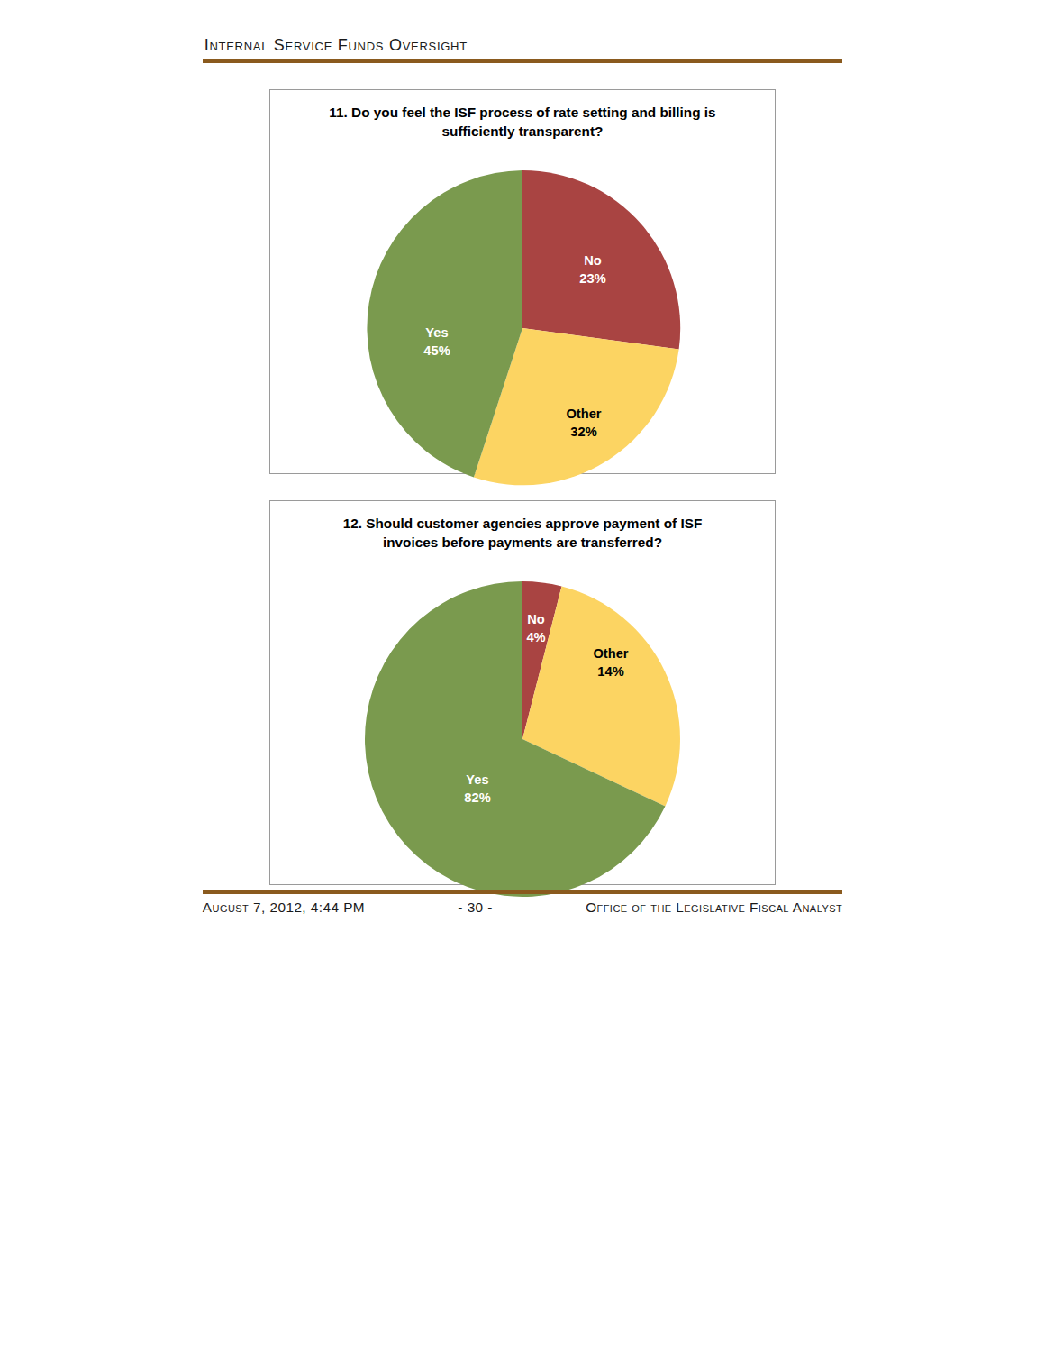Internal Service Funds Oversight
11. Do you feel the ISF process of rate setting and billing is sufficiently transparent?
No 23% Other 32% Yes 45%
12. Should customer agencies approve payment of ISF invoices before payments are transferred?
No 4% Other 14% Yes 82%
August 7, 2012, 4:44 PM
- 30 -
Office of the Legislative Fiscal Analyst